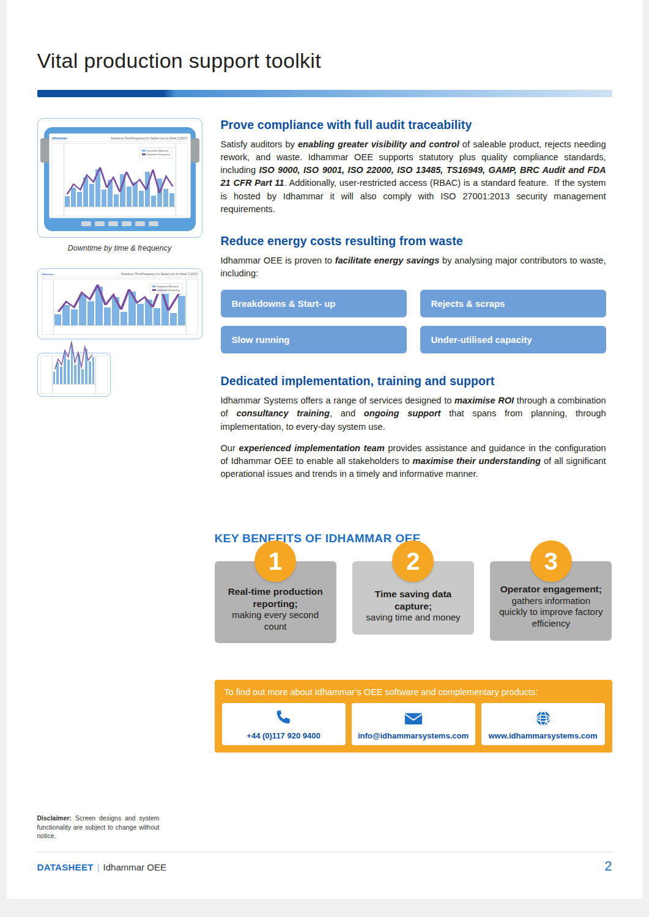Vital production support toolkit
idhammar Downtime (Time/Frequency) for Sachet Line for Week 3 (2017)
Downtime (Minutes)
Downtime Frequency
Downtime by time & frequency
idhammar Downtime (Time/Frequency) for Sachet Line for Week 3 (2017)
Downtime (Minutes)
Downtime Frequency
Prove compliance with full audit traceability
Satisfy auditors by enabling greater visibility and control of saleable product, rejects needing rework, and waste. Idhammar OEE supports statutory plus quality compliance standards, including ISO 9000, ISO 9001, ISO 22000, ISO 13485, TS16949, GAMP, BRC Audit and FDA 21 CFR Part 11. Additionally, user-restricted access (RBAC) is a standard feature. If the system is hosted by Idhammar it will also comply with ISO 27001:2013 security management requirements.
Reduce energy costs resulting from waste
Idhammar OEE is proven to facilitate energy savings by analysing major contributors to waste, including:
Breakdowns & Start- up
Rejects & scraps
Slow running
Under-utilised capacity
Dedicated implementation, training and support
Idhammar Systems offers a range of services designed to maximise ROI through a combination of consultancy training, and ongoing support that spans from planning, through implementation, to every-day system use.
Our experienced implementation team provides assistance and guidance in the configuration of Idhammar OEE to enable all stakeholders to maximise their understanding of all significant operational issues and trends in a timely and informative manner.
KEY BENEFITS OF IDHAMMAR OEE
1
Real-time production reporting; making every second count
2
Time saving data capture; saving time and money
3
Operator engagement; gathers information quickly to improve factory efficiency
To find out more about Idhammar’s OEE software and complementary products:
+44 (0)117 920 9400
info@idhammarsystems.com
www.idhammarsystems.com
Disclaimer: Screen designs and system functionality are subject to change without notice.
DATASHEET|Idhammar OEE
2